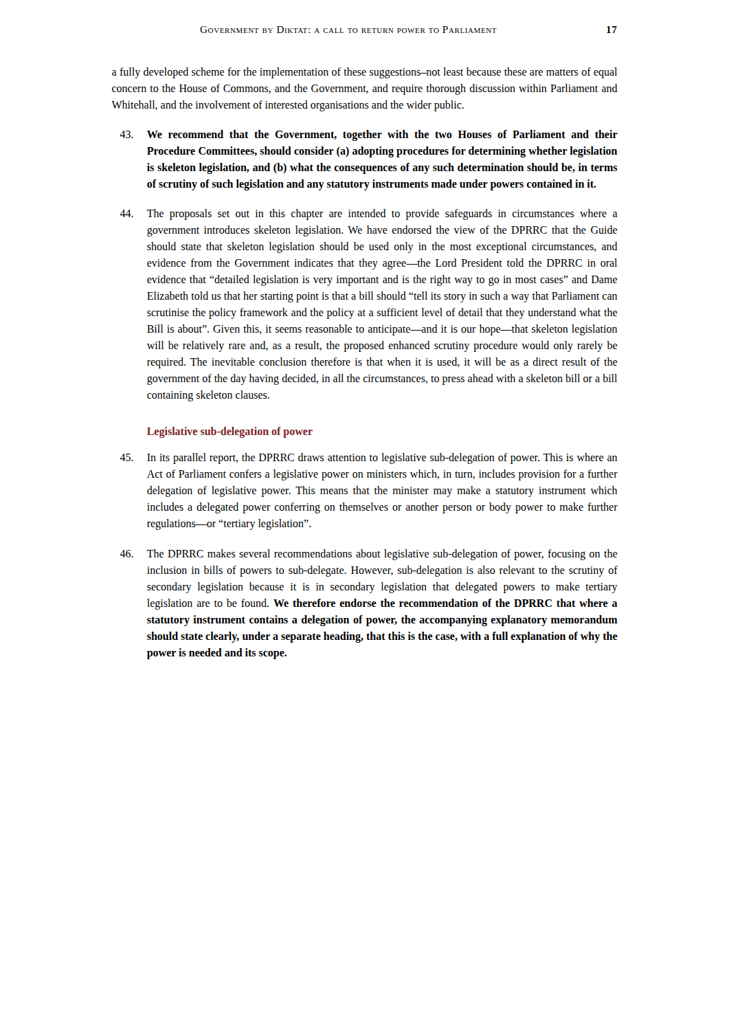Government by Diktat: a call to return power to Parliament 17
a fully developed scheme for the implementation of these suggestions–not least because these are matters of equal concern to the House of Commons, and the Government, and require thorough discussion within Parliament and Whitehall, and the involvement of interested organisations and the wider public.
43. We recommend that the Government, together with the two Houses of Parliament and their Procedure Committees, should consider (a) adopting procedures for determining whether legislation is skeleton legislation, and (b) what the consequences of any such determination should be, in terms of scrutiny of such legislation and any statutory instruments made under powers contained in it.
44. The proposals set out in this chapter are intended to provide safeguards in circumstances where a government introduces skeleton legislation. We have endorsed the view of the DPRRC that the Guide should state that skeleton legislation should be used only in the most exceptional circumstances, and evidence from the Government indicates that they agree—the Lord President told the DPRRC in oral evidence that “detailed legislation is very important and is the right way to go in most cases” and Dame Elizabeth told us that her starting point is that a bill should “tell its story in such a way that Parliament can scrutinise the policy framework and the policy at a sufficient level of detail that they understand what the Bill is about”. Given this, it seems reasonable to anticipate—and it is our hope—that skeleton legislation will be relatively rare and, as a result, the proposed enhanced scrutiny procedure would only rarely be required. The inevitable conclusion therefore is that when it is used, it will be as a direct result of the government of the day having decided, in all the circumstances, to press ahead with a skeleton bill or a bill containing skeleton clauses.
Legislative sub-delegation of power
45. In its parallel report, the DPRRC draws attention to legislative sub-delegation of power. This is where an Act of Parliament confers a legislative power on ministers which, in turn, includes provision for a further delegation of legislative power. This means that the minister may make a statutory instrument which includes a delegated power conferring on themselves or another person or body power to make further regulations—or “tertiary legislation”.
46. The DPRRC makes several recommendations about legislative sub-delegation of power, focusing on the inclusion in bills of powers to sub-delegate. However, sub-delegation is also relevant to the scrutiny of secondary legislation because it is in secondary legislation that delegated powers to make tertiary legislation are to be found. We therefore endorse the recommendation of the DPRRC that where a statutory instrument contains a delegation of power, the accompanying explanatory memorandum should state clearly, under a separate heading, that this is the case, with a full explanation of why the power is needed and its scope.